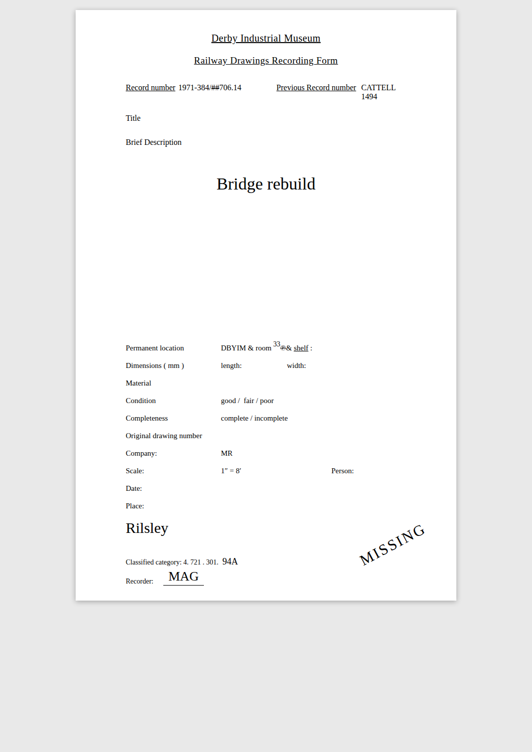Derby Industrial Museum
Railway Drawings Recording Form
Record number 1971-384/##706.14 Previous Record number CATTELL
1494
Title
Brief Description
Bridge rebuild
Permanent location DBYIM & room 33℗& shelf :
Dimensions ( mm ) length: width:
Material
Condition good / fair / poor
Completeness complete / incomplete
Original drawing number
Company: MR
Scale: 1″ = 8′Person:
Date:
Place:
Rilsley
Classified category: 4. 721 . 301. 94A
Recorder: MAG
MISSING